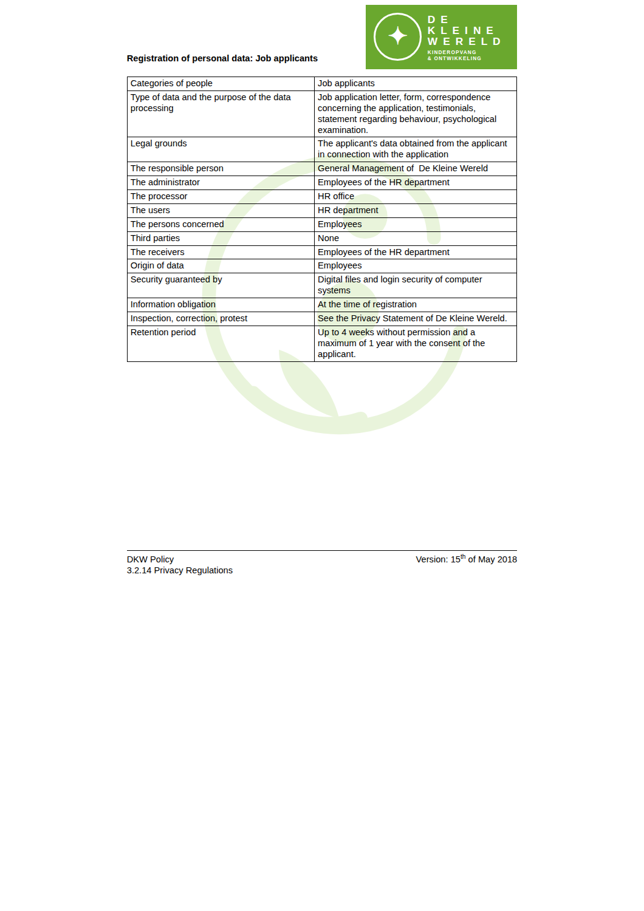✦
D E
K L E I N E
W E R E L D
KINDEROPVANG
& ONTWIKKELING
Registration of personal data: Job applicants
| Categories of people | Job applicants |
| Type of data and the purpose of the data processing | Job application letter, form, correspondence concerning the application, testimonials, statement regarding behaviour, psychological examination. |
| Legal grounds | The applicant's data obtained from the applicant in connection with the application |
| The responsible person | General Management of De Kleine Wereld |
| The administrator | Employees of the HR department |
| The processor | HR office |
| The users | HR department |
| The persons concerned | Employees |
| Third parties | None |
| The receivers | Employees of the HR department |
| Origin of data | Employees |
| Security guaranteed by | Digital files and login security of computer systems |
| Information obligation | At the time of registration |
| Inspection, correction, protest | See the Privacy Statement of De Kleine Wereld. |
| Retention period | Up to 4 weeks without permission and a maximum of 1 year with the consent of the applicant. |
DKW Policy
Version: 15th of May 2018
3.2.14 Privacy Regulations